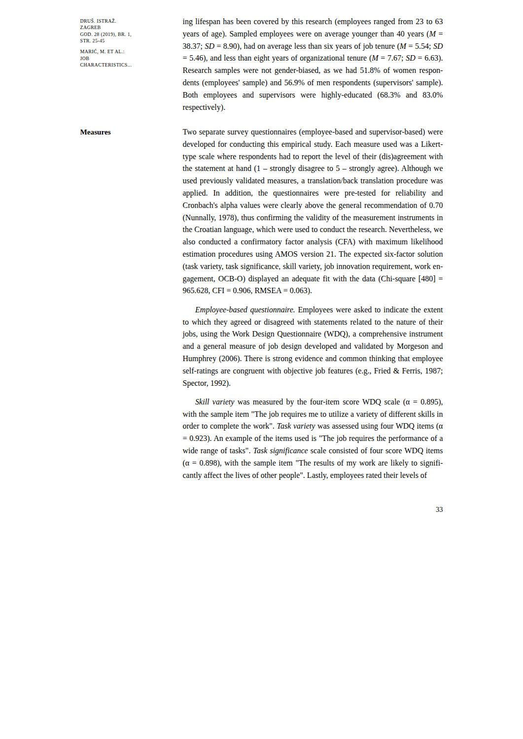DRUŠ. ISTRAŽ. ZAGREB
GOD. 28 (2019), BR. 1,
STR. 25-45
MARIĆ, M. ET AL.:
JOB CHARACTERISTICS...
ing lifespan has been covered by this research (employees ranged from 23 to 63 years of age). Sampled employees were on average younger than 40 years (M = 38.37; SD = 8.90), had on average less than six years of job tenure (M = 5.54; SD = 5.46), and less than eight years of organizational tenure (M = 7.67; SD = 6.63). Research samples were not gender-biased, as we had 51.8% of women respondents (employees' sample) and 56.9% of men respondents (supervisors' sample). Both employees and supervisors were highly-educated (68.3% and 83.0% respectively).
Measures
Two separate survey questionnaires (employee-based and supervisor-based) were developed for conducting this empirical study. Each measure used was a Likert-type scale where respondents had to report the level of their (dis)agreement with the statement at hand (1 – strongly disagree to 5 – strongly agree). Although we used previously validated measures, a translation/back translation procedure was applied. In addition, the questionnaires were pre-tested for reliability and Cronbach's alpha values were clearly above the general recommendation of 0.70 (Nunnally, 1978), thus confirming the validity of the measurement instruments in the Croatian language, which were used to conduct the research. Nevertheless, we also conducted a confirmatory factor analysis (CFA) with maximum likelihood estimation procedures using AMOS version 21. The expected six-factor solution (task variety, task significance, skill variety, job innovation requirement, work engagement, OCB-O) displayed an adequate fit with the data (Chi-square [480] = 965.628, CFI = 0.906, RMSEA = 0.063).
Employee-based questionnaire. Employees were asked to indicate the extent to which they agreed or disagreed with statements related to the nature of their jobs, using the Work Design Questionnaire (WDQ), a comprehensive instrument and a general measure of job design developed and validated by Morgeson and Humphrey (2006). There is strong evidence and common thinking that employee self-ratings are congruent with objective job features (e.g., Fried & Ferris, 1987; Spector, 1992).
Skill variety was measured by the four-item score WDQ scale (α = 0.895), with the sample item "The job requires me to utilize a variety of different skills in order to complete the work". Task variety was assessed using four WDQ items (α = 0.923). An example of the items used is "The job requires the performance of a wide range of tasks". Task significance scale consisted of four score WDQ items (α = 0.898), with the sample item "The results of my work are likely to significantly affect the lives of other people". Lastly, employees rated their levels of
33